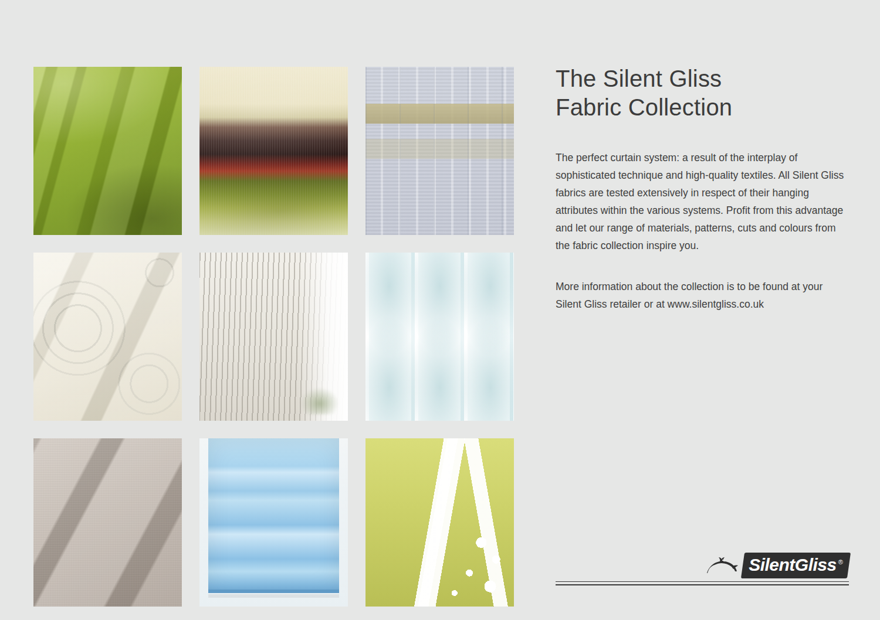The Silent Gliss
Fabric Collection
The perfect curtain system: a result of the interplay of sophisticated technique and high-quality textiles. All Silent Gliss fabrics are tested extensively in respect of their hanging attributes within the various systems. Profit from this advantage and let our range of materials, patterns, cuts and colours from the fabric collection inspire you.
More information about the collection is to be found at your Silent Gliss retailer or at www.silentgliss.co.uk
SilentGliss®